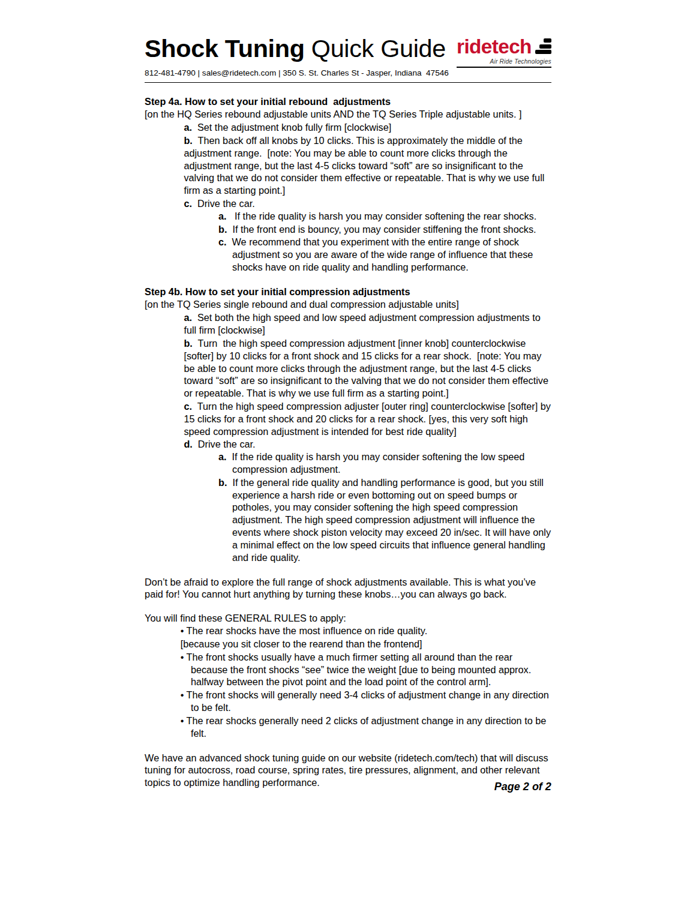ridetech
Air Ride Technologies
Shock Tuning Quick Guide
812-481-4790 | sales@ridetech.com | 350 S. St. Charles St - Jasper, Indiana 47546
Step 4a. How to set your initial rebound adjustments
[on the HQ Series rebound adjustable units AND the TQ Series Triple adjustable units. ]
a. Set the adjustment knob fully firm [clockwise]
b. Then back off all knobs by 10 clicks. This is approximately the middle of the adjustment range. [note: You may be able to count more clicks through the adjustment range, but the last 4-5 clicks toward “soft” are so insignificant to the valving that we do not consider them effective or repeatable. That is why we use full firm as a starting point.]
c. Drive the car.
a. If the ride quality is harsh you may consider softening the rear shocks.
b. If the front end is bouncy, you may consider stiffening the front shocks.
c. We recommend that you experiment with the entire range of shock adjustment so you are aware of the wide range of influence that these shocks have on ride quality and handling performance.
Step 4b. How to set your initial compression adjustments
[on the TQ Series single rebound and dual compression adjustable units]
a. Set both the high speed and low speed adjustment compression adjustments to full firm [clockwise]
b. Turn the high speed compression adjustment [inner knob] counterclockwise [softer] by 10 clicks for a front shock and 15 clicks for a rear shock. [note: You may be able to count more clicks through the adjustment range, but the last 4-5 clicks toward “soft” are so insignificant to the valving that we do not consider them effective or repeatable. That is why we use full firm as a starting point.]
c. Turn the high speed compression adjuster [outer ring] counterclockwise [softer] by 15 clicks for a front shock and 20 clicks for a rear shock. [yes, this very soft high speed compression adjustment is intended for best ride quality]
d. Drive the car.
a. If the ride quality is harsh you may consider softening the low speed compression adjustment.
b. If the general ride quality and handling performance is good, but you still experience a harsh ride or even bottoming out on speed bumps or potholes, you may consider softening the high speed compression adjustment. The high speed compression adjustment will influence the events where shock piston velocity may exceed 20 in/sec. It will have only a minimal effect on the low speed circuits that influence general handling and ride quality.
Don’t be afraid to explore the full range of shock adjustments available. This is what you’ve paid for! You cannot hurt anything by turning these knobs…you can always go back.
You will find these GENERAL RULES to apply:
• The rear shocks have the most influence on ride quality.
[because you sit closer to the rearend than the frontend]
• The front shocks usually have a much firmer setting all around than the rear because the front shocks “see” twice the weight [due to being mounted approx. halfway between the pivot point and the load point of the control arm].
• The front shocks will generally need 3-4 clicks of adjustment change in any direction to be felt.
• The rear shocks generally need 2 clicks of adjustment change in any direction to be felt.
We have an advanced shock tuning guide on our website (ridetech.com/tech) that will discuss tuning for autocross, road course, spring rates, tire pressures, alignment, and other relevant topics to optimize handling performance.
Page 2 of 2